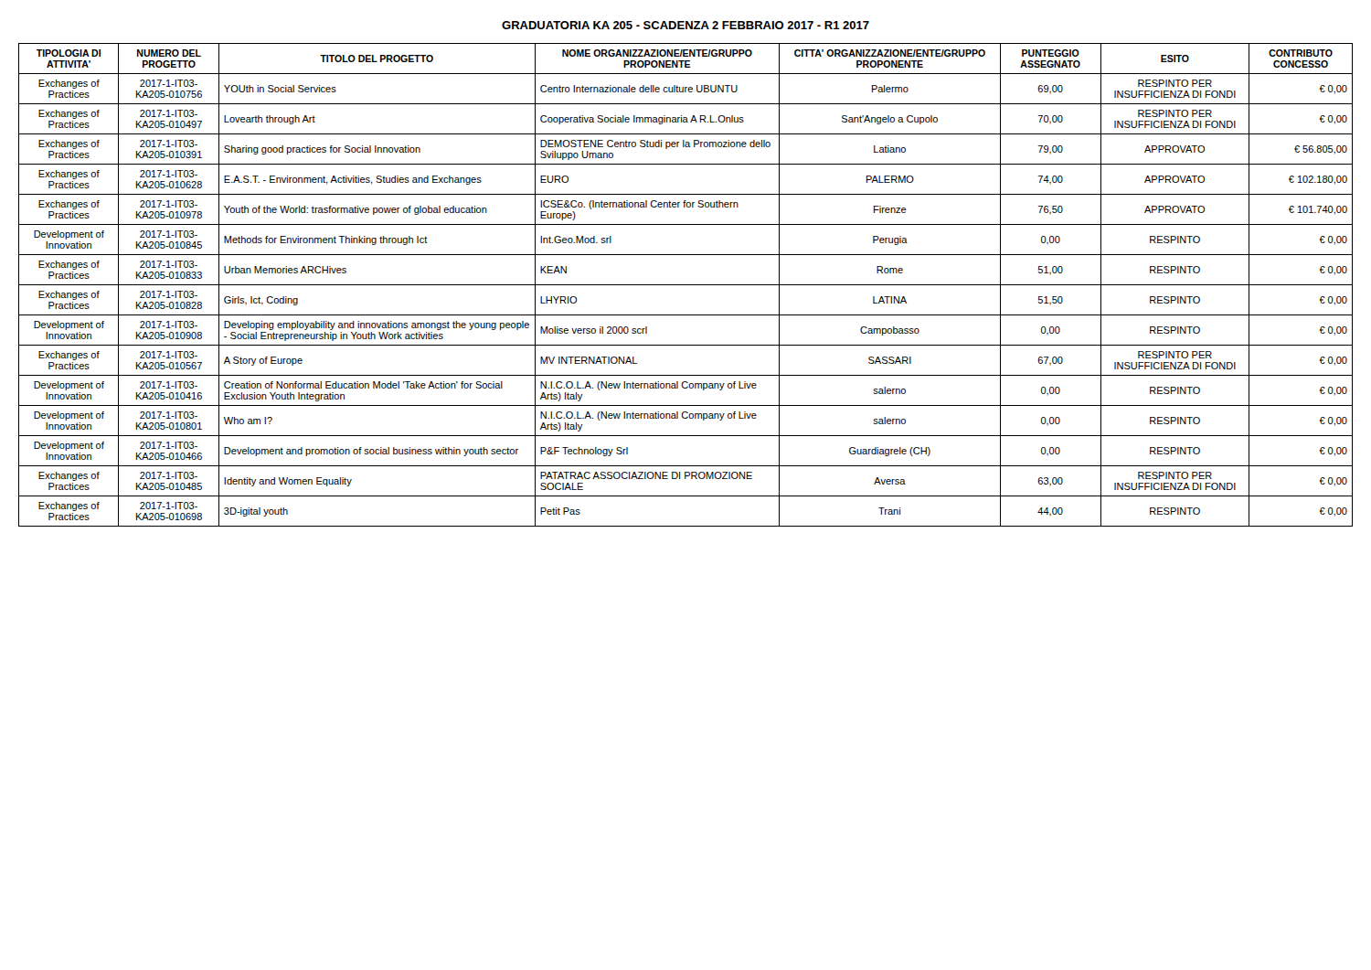GRADUATORIA KA 205 - SCADENZA 2 FEBBRAIO 2017 - R1 2017
| TIPOLOGIA DI ATTIVITA' | NUMERO DEL PROGETTO | TITOLO DEL PROGETTO | NOME ORGANIZZAZIONE/ENTE/GRUPPO PROPONENTE | CITTA' ORGANIZZAZIONE/ENTE/GRUPPO PROPONENTE | PUNTEGGIO ASSEGNATO | ESITO | CONTRIBUTO CONCESSO |
| --- | --- | --- | --- | --- | --- | --- | --- |
| Exchanges of Practices | 2017-1-IT03-KA205-010756 | YOUth in Social Services | Centro Internazionale delle culture UBUNTU | Palermo | 69,00 | RESPINTO PER INSUFFICIENZA DI FONDI | € 0,00 |
| Exchanges of Practices | 2017-1-IT03-KA205-010497 | Lovearth through Art | Cooperativa Sociale Immaginaria A R.L.Onlus | Sant'Angelo a Cupolo | 70,00 | RESPINTO PER INSUFFICIENZA DI FONDI | € 0,00 |
| Exchanges of Practices | 2017-1-IT03-KA205-010391 | Sharing good practices for Social Innovation | DEMOSTENE Centro Studi per la Promozione dello Sviluppo Umano | Latiano | 79,00 | APPROVATO | € 56.805,00 |
| Exchanges of Practices | 2017-1-IT03-KA205-010628 | E.A.S.T. - Environment, Activities, Studies and Exchanges | EURO | PALERMO | 74,00 | APPROVATO | € 102.180,00 |
| Exchanges of Practices | 2017-1-IT03-KA205-010978 | Youth of the World: trasformative power of global education | ICSE&Co. (International Center for Southern Europe) | Firenze | 76,50 | APPROVATO | € 101.740,00 |
| Development of Innovation | 2017-1-IT03-KA205-010845 | Methods for Environment Thinking through Ict | Int.Geo.Mod. srl | Perugia | 0,00 | RESPINTO | € 0,00 |
| Exchanges of Practices | 2017-1-IT03-KA205-010833 | Urban Memories ARCHives | KEAN | Rome | 51,00 | RESPINTO | € 0,00 |
| Exchanges of Practices | 2017-1-IT03-KA205-010828 | Girls, Ict, Coding | LHYRIO | LATINA | 51,50 | RESPINTO | € 0,00 |
| Development of Innovation | 2017-1-IT03-KA205-010908 | Developing employability and innovations amongst the young people - Social Entrepreneurship in Youth Work activities | Molise verso il 2000 scrl | Campobasso | 0,00 | RESPINTO | € 0,00 |
| Exchanges of Practices | 2017-1-IT03-KA205-010567 | A Story of Europe | MV INTERNATIONAL | SASSARI | 67,00 | RESPINTO PER INSUFFICIENZA DI FONDI | € 0,00 |
| Development of Innovation | 2017-1-IT03-KA205-010416 | Creation of Nonformal Education Model 'Take Action' for Social Exclusion Youth Integration | N.I.C.O.L.A. (New International Company of Live Arts) Italy | salerno | 0,00 | RESPINTO | € 0,00 |
| Development of Innovation | 2017-1-IT03-KA205-010801 | Who am I? | N.I.C.O.L.A. (New International Company of Live Arts) Italy | salerno | 0,00 | RESPINTO | € 0,00 |
| Development of Innovation | 2017-1-IT03-KA205-010466 | Development and promotion of social business within youth sector | P&F Technology Srl | Guardiagrele (CH) | 0,00 | RESPINTO | € 0,00 |
| Exchanges of Practices | 2017-1-IT03-KA205-010485 | Identity and Women Equality | PATATRAC ASSOCIAZIONE DI PROMOZIONE SOCIALE | Aversa | 63,00 | RESPINTO PER INSUFFICIENZA DI FONDI | € 0,00 |
| Exchanges of Practices | 2017-1-IT03-KA205-010698 | 3D-igital youth | Petit Pas | Trani | 44,00 | RESPINTO | € 0,00 |